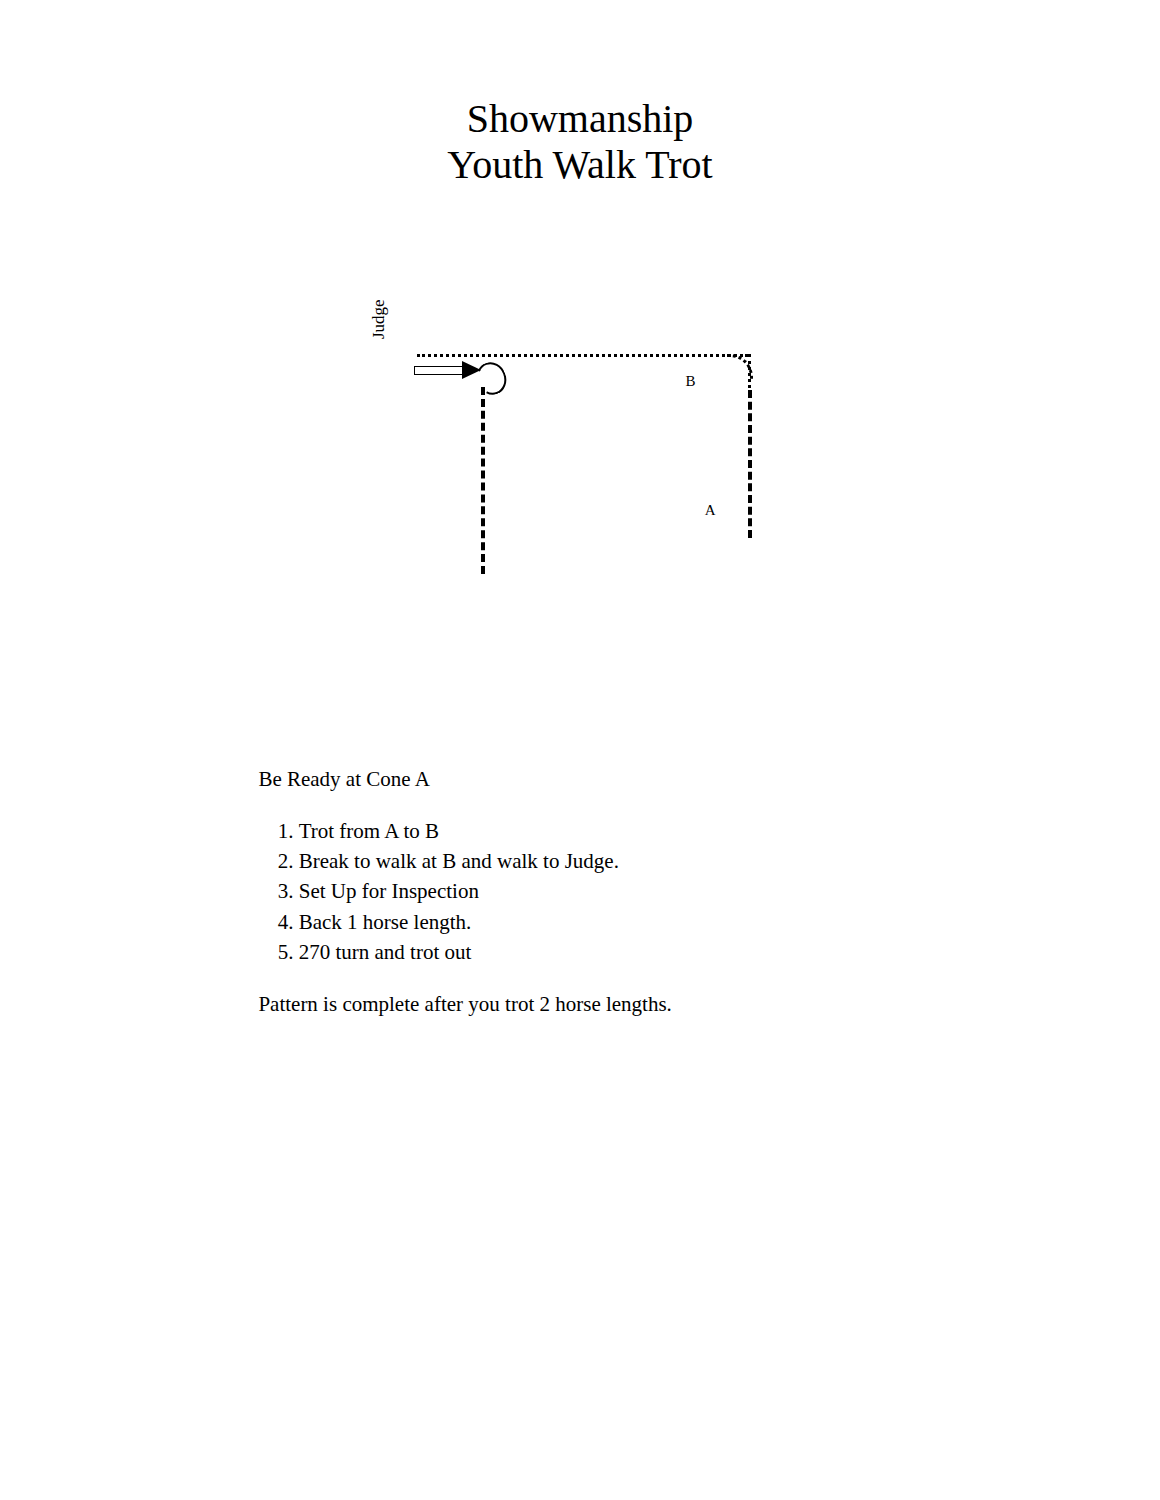Showmanship
Youth Walk Trot
Judge
B A
Be Ready at Cone A
Trot from A to B
Break to walk at B and walk to Judge.
Set Up for Inspection
Back 1 horse length.
270 turn and trot out
Pattern is complete after you trot 2 horse lengths.